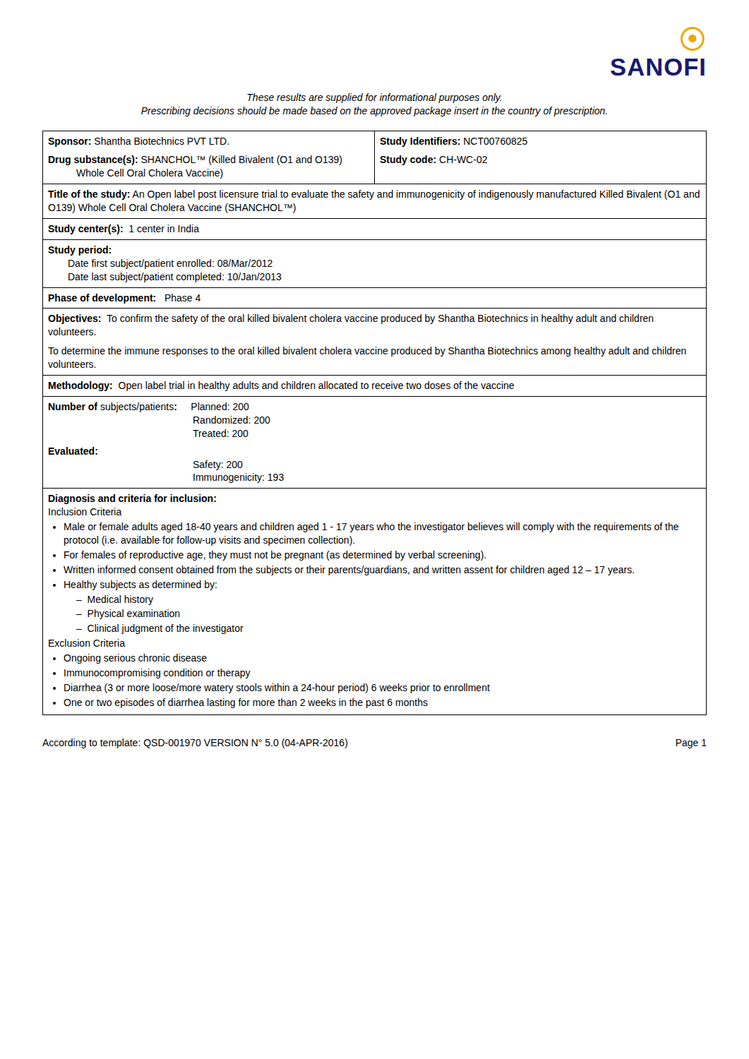⦿
SANOFI
These results are supplied for informational purposes only.
Prescribing decisions should be made based on the approved package insert in the country of prescription.
| Sponsor: Shantha Biotechnics PVT LTD. Drug substance(s): SHANCHOL™ (Killed Bivalent (O1 and O139) Whole Cell Oral Cholera Vaccine) | Study Identifiers: NCT00760825 Study code: CH-WC-02 |
| Title of the study: An Open label post licensure trial to evaluate the safety and immunogenicity of indigenously manufactured Killed Bivalent (O1 and O139) Whole Cell Oral Cholera Vaccine (SHANCHOL™) |
| Study center(s): 1 center in India |
| Study period: Date first subject/patient enrolled: 08/Mar/2012 Date last subject/patient completed: 10/Jan/2013 |
| Phase of development: Phase 4 |
| Objectives: To confirm the safety of the oral killed bivalent cholera vaccine produced by Shantha Biotechnics in healthy adult and children volunteers. To determine the immune responses to the oral killed bivalent cholera vaccine produced by Shantha Biotechnics among healthy adult and children volunteers. |
| Methodology: Open label trial in healthy adults and children allocated to receive two doses of the vaccine |
| Number of subjects/patients : Planned: 200 Randomized: 200 Treated: 200 Evaluated: Safety: 200 Immunogenicity: 193 |
| Diagnosis and criteria for inclusion: Inclusion Criteria Male or female adults aged 18-40 years and children aged 1 - 17 years who the investigator believes will comply with the requirements of the protocol (i.e. available for follow-up visits and specimen collection). For females of reproductive age, they must not be pregnant (as determined by verbal screening). Written informed consent obtained from the subjects or their parents/guardians, and written assent for children aged 12 – 17 years. Healthy subjects as determined by: Medical history Physical examination Clinical judgment of the investigator Exclusion Criteria Ongoing serious chronic disease Immunocompromising condition or therapy Diarrhea (3 or more loose/more watery stools within a 24-hour period) 6 weeks prior to enrollment One or two episodes of diarrhea lasting for more than 2 weeks in the past 6 months |
According to template: QSD-001970 VERSION N° 5.0 (04-APR-2016)
Page 1